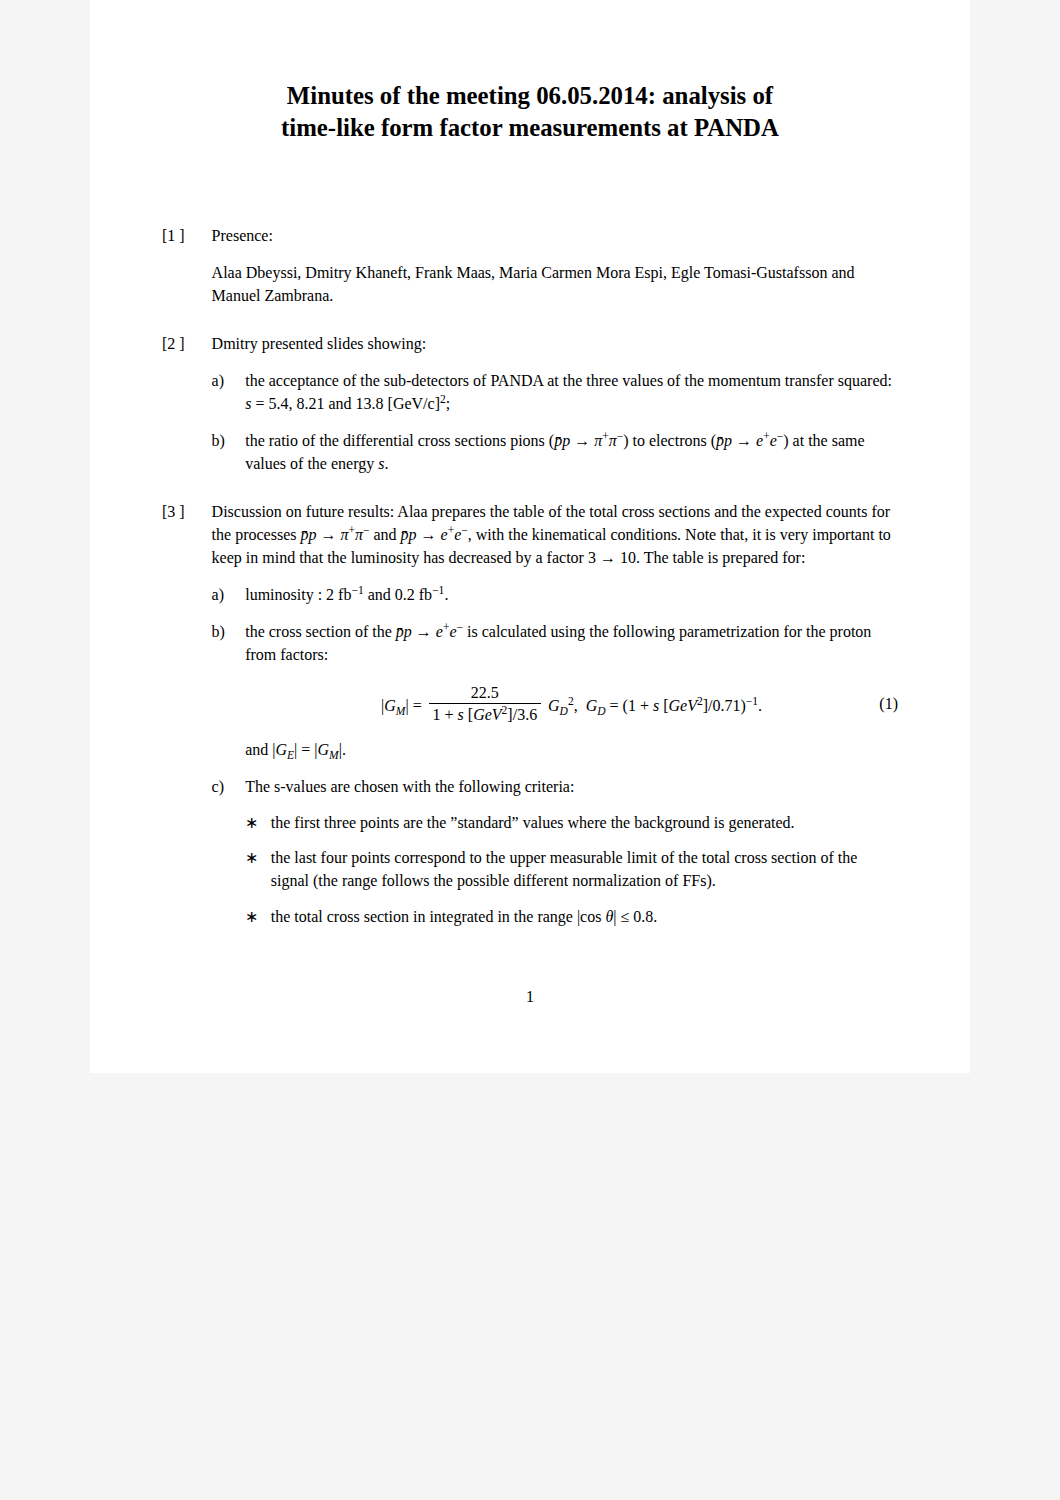Minutes of the meeting 06.05.2014: analysis of
time-like form factor measurements at PANDA
[1 ] Presence:
Alaa Dbeyssi, Dmitry Khaneft, Frank Maas, Maria Carmen Mora Espi, Egle Tomasi-Gustafsson and Manuel Zambrana.
[2 ] Dmitry presented slides showing:
a) the acceptance of the sub-detectors of PANDA at the three values of the momentum transfer squared: s = 5.4, 8.21 and 13.8 [GeV/c]2;
b) the ratio of the differential cross sections pions (p̄p → π+π−) to electrons (p̄p → e+e−) at the same values of the energy s.
[3 ] Discussion on future results: Alaa prepares the table of the total cross sections and the expected counts for the processes p̄p → π+π− and p̄p → e+e−, with the kinematical conditions. Note that, it is very important to keep in mind that the luminosity has decreased by a factor 3 → 10. The table is prepared for:
a) luminosity : 2 fb−1 and 0.2 fb−1.
b) the cross section of the p̄p → e+e− is calculated using the following parametrization for the proton from factors:
|GM| = 22.5 1 + s [GeV2]/3.6 GD2, GD = (1 + s [GeV2]/0.71)−1. (1)
and |GE| = |GM|.
c) The s-values are chosen with the following criteria:
∗ the first three points are the ”standard” values where the background is generated.
∗ the last four points correspond to the upper measurable limit of the total cross section of the signal (the range follows the possible different normalization of FFs).
∗ the total cross section in integrated in the range |cos θ| ≤ 0.8.
1